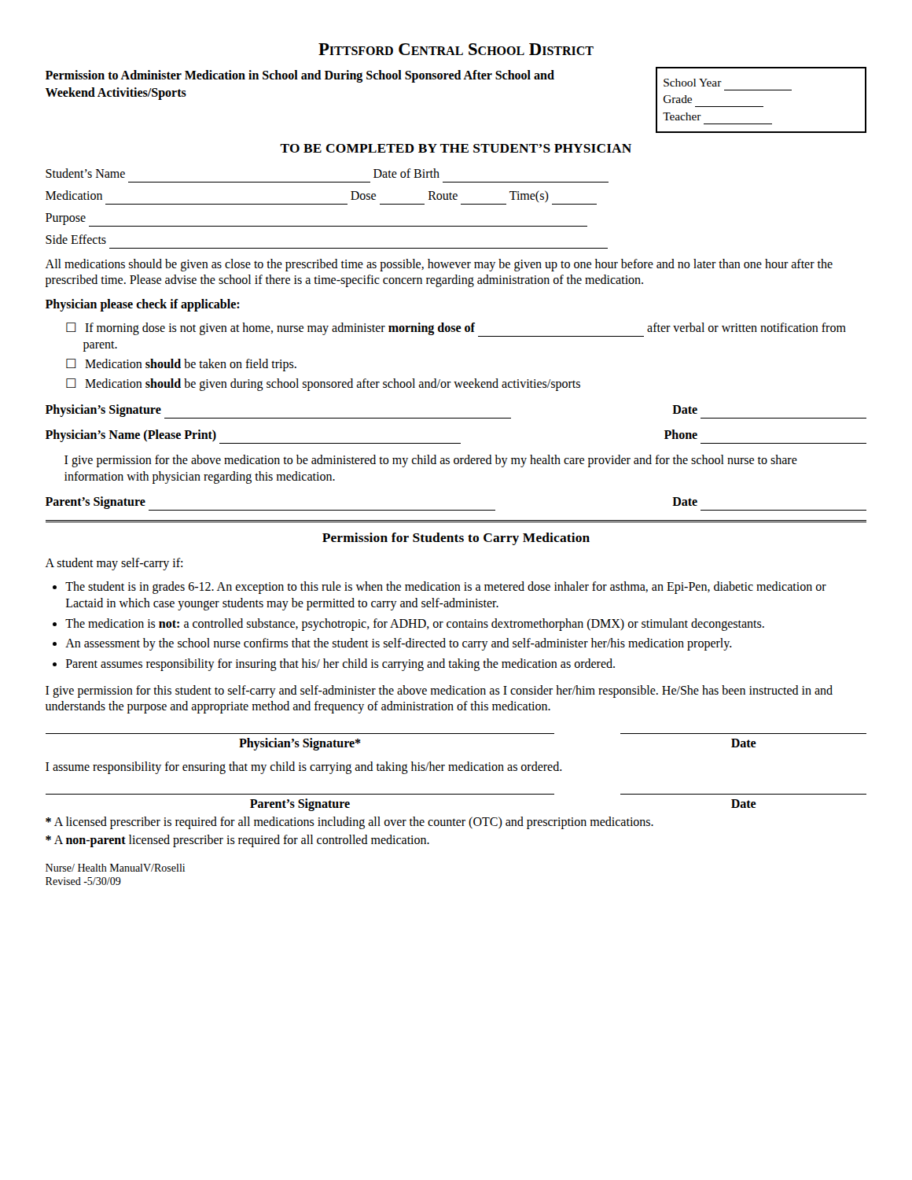Pittsford Central School District
Permission to Administer Medication in School and During School Sponsored After School and Weekend Activities/Sports
School Year
Grade
Teacher
TO BE COMPLETED BY THE STUDENT’S PHYSICIAN
Student’s Name Date of Birth
Medication Dose Route Time(s)
Purpose
Side Effects
All medications should be given as close to the prescribed time as possible, however may be given up to one hour before and no later than one hour after the prescribed time. Please advise the school if there is a time-specific concern regarding administration of the medication.
Physician please check if applicable:
☐ If morning dose is not given at home, nurse may administer morning dose of after verbal or written notification from parent.
☐ Medication should be taken on field trips.
☐ Medication should be given during school sponsored after school and/or weekend activities/sports
Physician’s Signature Date
Physician’s Name (Please Print) Phone
I give permission for the above medication to be administered to my child as ordered by my health care provider and for the school nurse to share information with physician regarding this medication.
Parent’s Signature Date
Permission for Students to Carry Medication
A student may self-carry if:
The student is in grades 6-12. An exception to this rule is when the medication is a metered dose inhaler for asthma, an Epi-Pen, diabetic medication or Lactaid in which case younger students may be permitted to carry and self-administer.
The medication is not: a controlled substance, psychotropic, for ADHD, or contains dextromethorphan (DMX) or stimulant decongestants.
An assessment by the school nurse confirms that the student is self-directed to carry and self-administer her/his medication properly.
Parent assumes responsibility for insuring that his/ her child is carrying and taking the medication as ordered.
I give permission for this student to self-carry and self-administer the above medication as I consider her/him responsible. He/She has been instructed in and understands the purpose and appropriate method and frequency of administration of this medication.
Physician’s Signature*
Date
I assume responsibility for ensuring that my child is carrying and taking his/her medication as ordered.
Parent’s Signature
Date
* A licensed prescriber is required for all medications including all over the counter (OTC) and prescription medications.
* A non-parent licensed prescriber is required for all controlled medication.
Nurse/ Health ManualV/Roselli
Revised -5/30/09